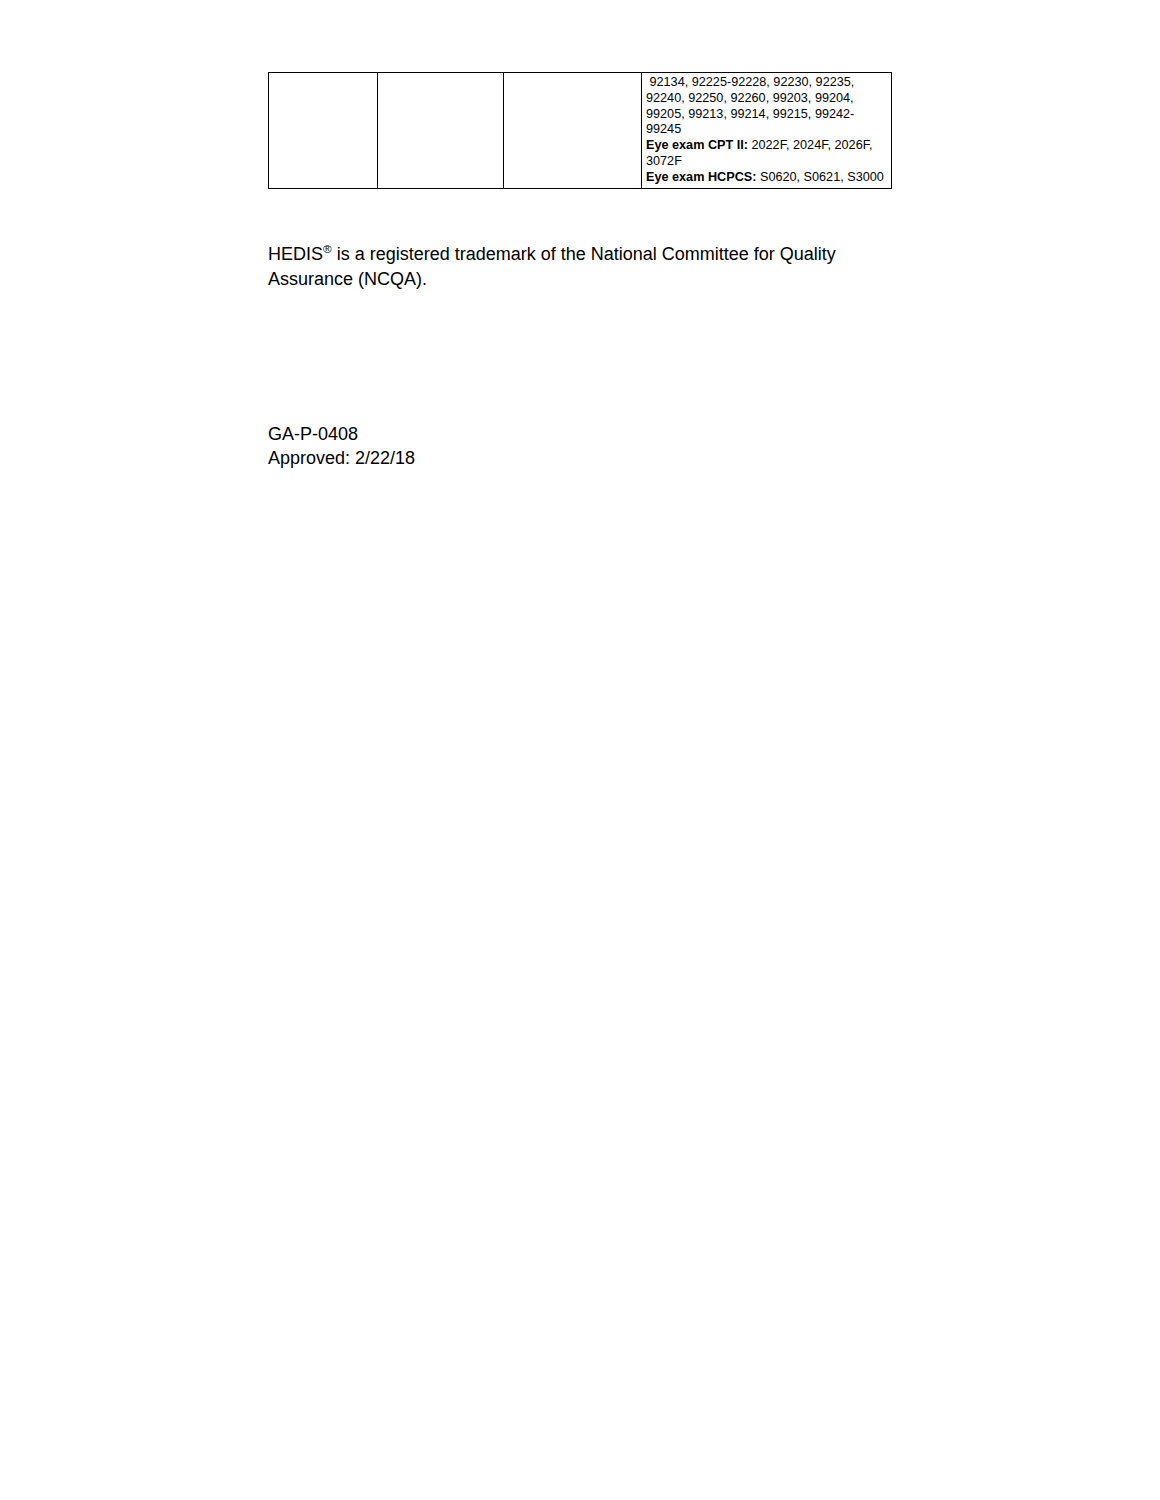| | | | 92134, 92225-92228, 92230, 92235, 92240, 92250, 92260, 99203, 99204, 99205, 99213, 99214, 99215, 99242-99245 Eye exam CPT II: 2022F, 2024F, 2026F, 3072F Eye exam HCPCS: S0620, S0621, S3000 |
HEDIS® is a registered trademark of the National Committee for Quality Assurance (NCQA).
GA-P-0408
Approved: 2/22/18